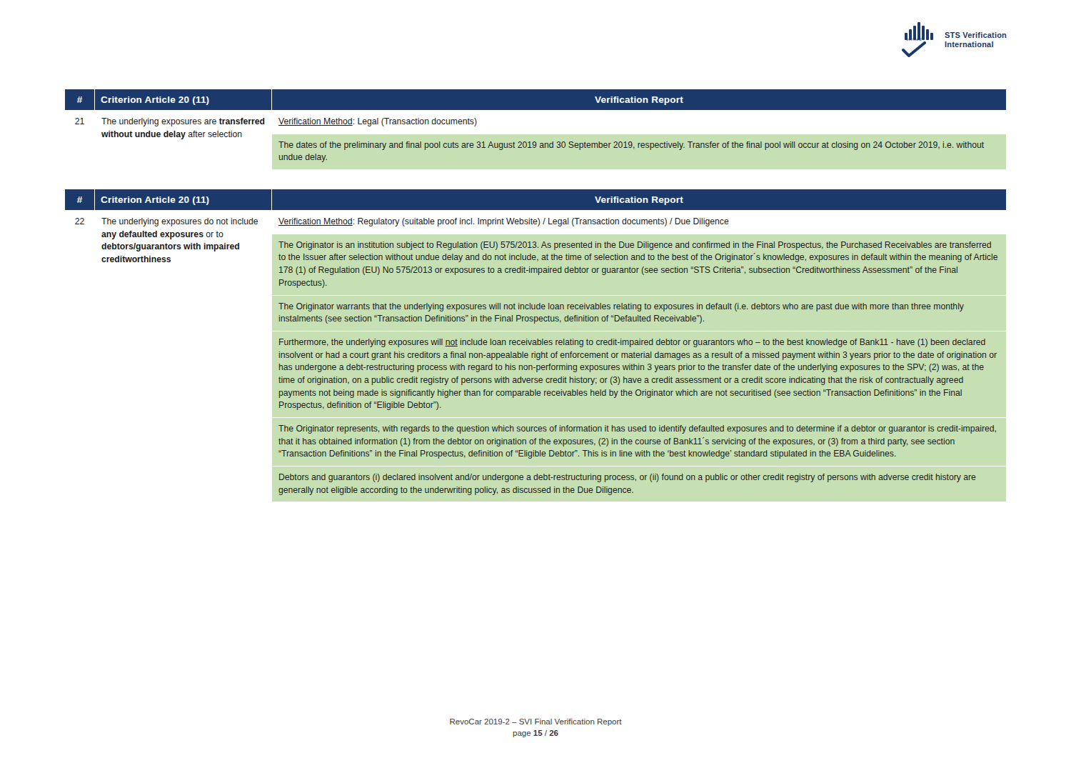verified
STS Verification
International
| # | Criterion Article 20 (11) | Verification Report |
| --- | --- | --- |
| 21 | The underlying exposures are transferred without undue delay after selection | Verification Method : Legal (Transaction documents) |
| The dates of the preliminary and final pool cuts are 31 August 2019 and 30 September 2019, respectively. Transfer of the final pool will occur at closing on 24 October 2019, i.e. without undue delay. |
| # | Criterion Article 20 (11) | Verification Report |
| --- | --- | --- |
| 22 | The underlying exposures do not include any defaulted exposures or to debtors/guarantors with impaired creditworthiness | Verification Method : Regulatory (suitable proof incl. Imprint Website) / Legal (Transaction documents) / Due Diligence |
| The Originator is an institution subject to Regulation (EU) 575/2013. As presented in the Due Diligence and confirmed in the Final Prospectus, the Purchased Receivables are transferred to the Issuer after selection without undue delay and do not include, at the time of selection and to the best of the Originator´s knowledge, exposures in default within the meaning of Article 178 (1) of Regulation (EU) No 575/2013 or exposures to a credit-impaired debtor or guarantor (see section “STS Criteria”, subsection “Creditworthiness Assessment” of the Final Prospectus). |
| The Originator warrants that the underlying exposures will not include loan receivables relating to exposures in default (i.e. debtors who are past due with more than three monthly instalments (see section “Transaction Definitions” in the Final Prospectus, definition of “Defaulted Receivable”). |
| Furthermore, the underlying exposures will not include loan receivables relating to credit-impaired debtor or guarantors who – to the best knowledge of Bank11 - have (1) been declared insolvent or had a court grant his creditors a final non-appealable right of enforcement or material damages as a result of a missed payment within 3 years prior to the date of origination or has undergone a debt-restructuring process with regard to his non-performing exposures within 3 years prior to the transfer date of the underlying exposures to the SPV; (2) was, at the time of origination, on a public credit registry of persons with adverse credit history; or (3) have a credit assessment or a credit score indicating that the risk of contractually agreed payments not being made is significantly higher than for comparable receivables held by the Originator which are not securitised (see section “Transaction Definitions” in the Final Prospectus, definition of “Eligible Debtor”). |
| The Originator represents, with regards to the question which sources of information it has used to identify defaulted exposures and to determine if a debtor or guarantor is credit-impaired, that it has obtained information (1) from the debtor on origination of the exposures, (2) in the course of Bank11´s servicing of the exposures, or (3) from a third party, see section “Transaction Definitions” in the Final Prospectus, definition of “Eligible Debtor”. This is in line with the ‘best knowledge’ standard stipulated in the EBA Guidelines. |
| Debtors and guarantors (i) declared insolvent and/or undergone a debt-restructuring process, or (ii) found on a public or other credit registry of persons with adverse credit history are generally not eligible according to the underwriting policy, as discussed in the Due Diligence. |
RevoCar 2019-2 – SVI Final Verification Report
page 15 / 26